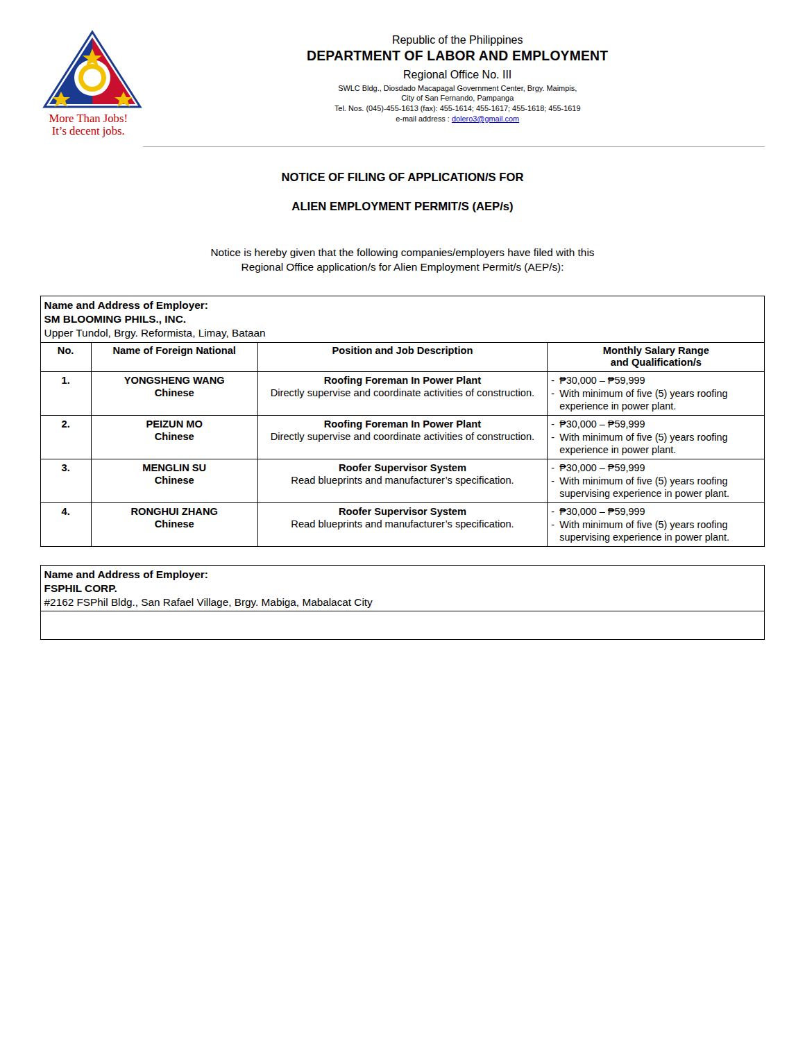More Than Jobs!
It’s decent jobs.
Republic of the Philippines
DEPARTMENT OF LABOR AND EMPLOYMENT
Regional Office No. III
SWLC Bldg., Diosdado Macapagal Government Center, Brgy. Maimpis,
City of San Fernando, Pampanga
Tel. Nos. (045)-455-1613 (fax): 455-1614; 455-1617; 455-1618; 455-1619
e-mail address : dolero3@gmail.com
NOTICE OF FILING OF APPLICATION/S FOR ALIEN EMPLOYMENT PERMIT/S (AEP/s)
Notice is hereby given that the following companies/employers have filed with this
Regional Office application/s for Alien Employment Permit/s (AEP/s):
| Name and Address of Employer: SM BLOOMING PHILS., INC. Upper Tundol, Brgy. Reformista, Limay, Bataan |
| No. | Name of Foreign National | Position and Job Description | Monthly Salary Range and Qualification/s |
| 1. | YONGSHENG WANG Chinese | Roofing Foreman In Power Plant Directly supervise and coordinate activities of construction. | ₱30,000 – ₱59,999 With minimum of five (5) years roofing experience in power plant. |
| 2. | PEIZUN MO Chinese | Roofing Foreman In Power Plant Directly supervise and coordinate activities of construction. | ₱30,000 – ₱59,999 With minimum of five (5) years roofing experience in power plant. |
| 3. | MENGLIN SU Chinese | Roofer Supervisor System Read blueprints and manufacturer’s specification. | ₱30,000 – ₱59,999 With minimum of five (5) years roofing supervising experience in power plant. |
| 4. | RONGHUI ZHANG Chinese | Roofer Supervisor System Read blueprints and manufacturer’s specification. | ₱30,000 – ₱59,999 With minimum of five (5) years roofing supervising experience in power plant. |
| Name and Address of Employer: FSPHIL CORP. #2162 FSPhil Bldg., San Rafael Village, Brgy. Mabiga, Mabalacat City |